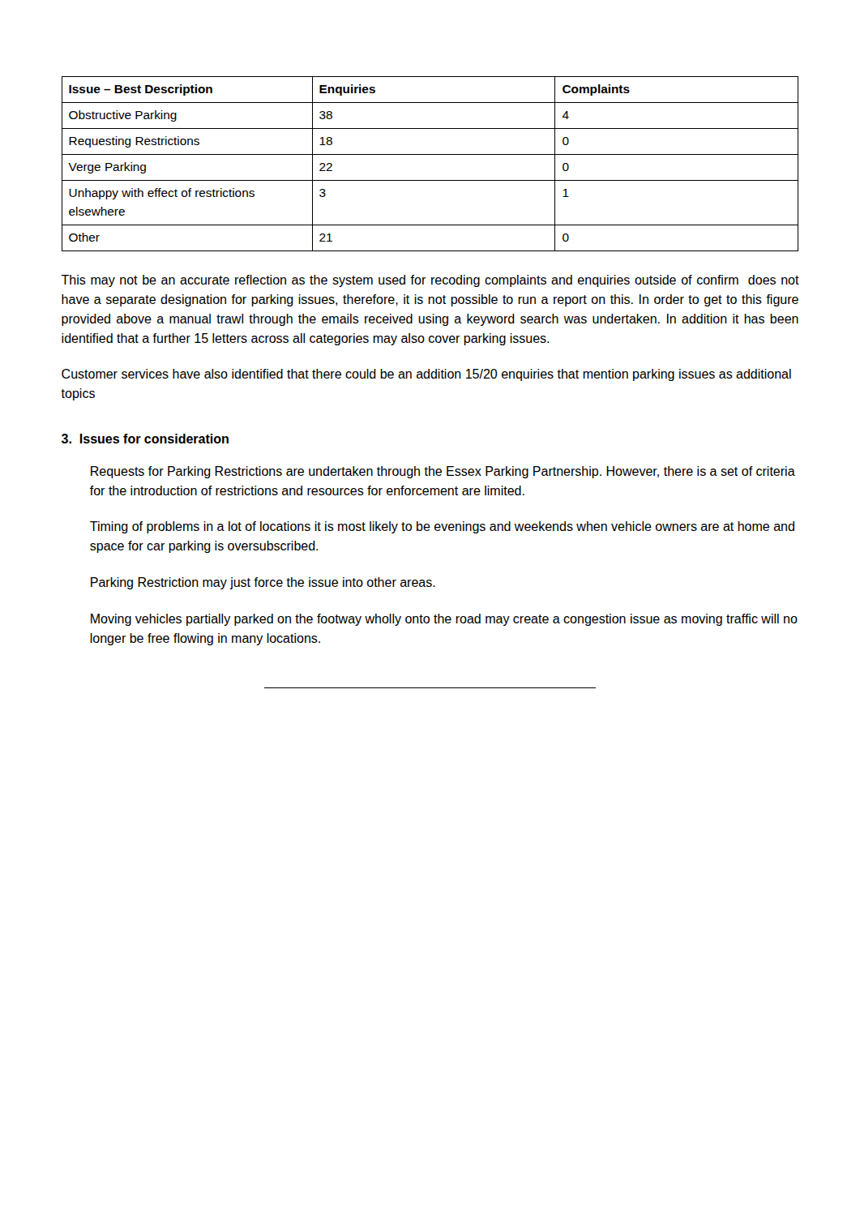| Issue – Best Description | Enquiries | Complaints |
| --- | --- | --- |
| Obstructive Parking | 38 | 4 |
| Requesting Restrictions | 18 | 0 |
| Verge Parking | 22 | 0 |
| Unhappy with effect of restrictions elsewhere | 3 | 1 |
| Other | 21 | 0 |
This may not be an accurate reflection as the system used for recoding complaints and enquiries outside of confirm does not have a separate designation for parking issues, therefore, it is not possible to run a report on this. In order to get to this figure provided above a manual trawl through the emails received using a keyword search was undertaken. In addition it has been identified that a further 15 letters across all categories may also cover parking issues.
Customer services have also identified that there could be an addition 15/20 enquiries that mention parking issues as additional topics
3. Issues for consideration
Requests for Parking Restrictions are undertaken through the Essex Parking Partnership. However, there is a set of criteria for the introduction of restrictions and resources for enforcement are limited.
Timing of problems in a lot of locations it is most likely to be evenings and weekends when vehicle owners are at home and space for car parking is oversubscribed.
Parking Restriction may just force the issue into other areas.
Moving vehicles partially parked on the footway wholly onto the road may create a congestion issue as moving traffic will no longer be free flowing in many locations.